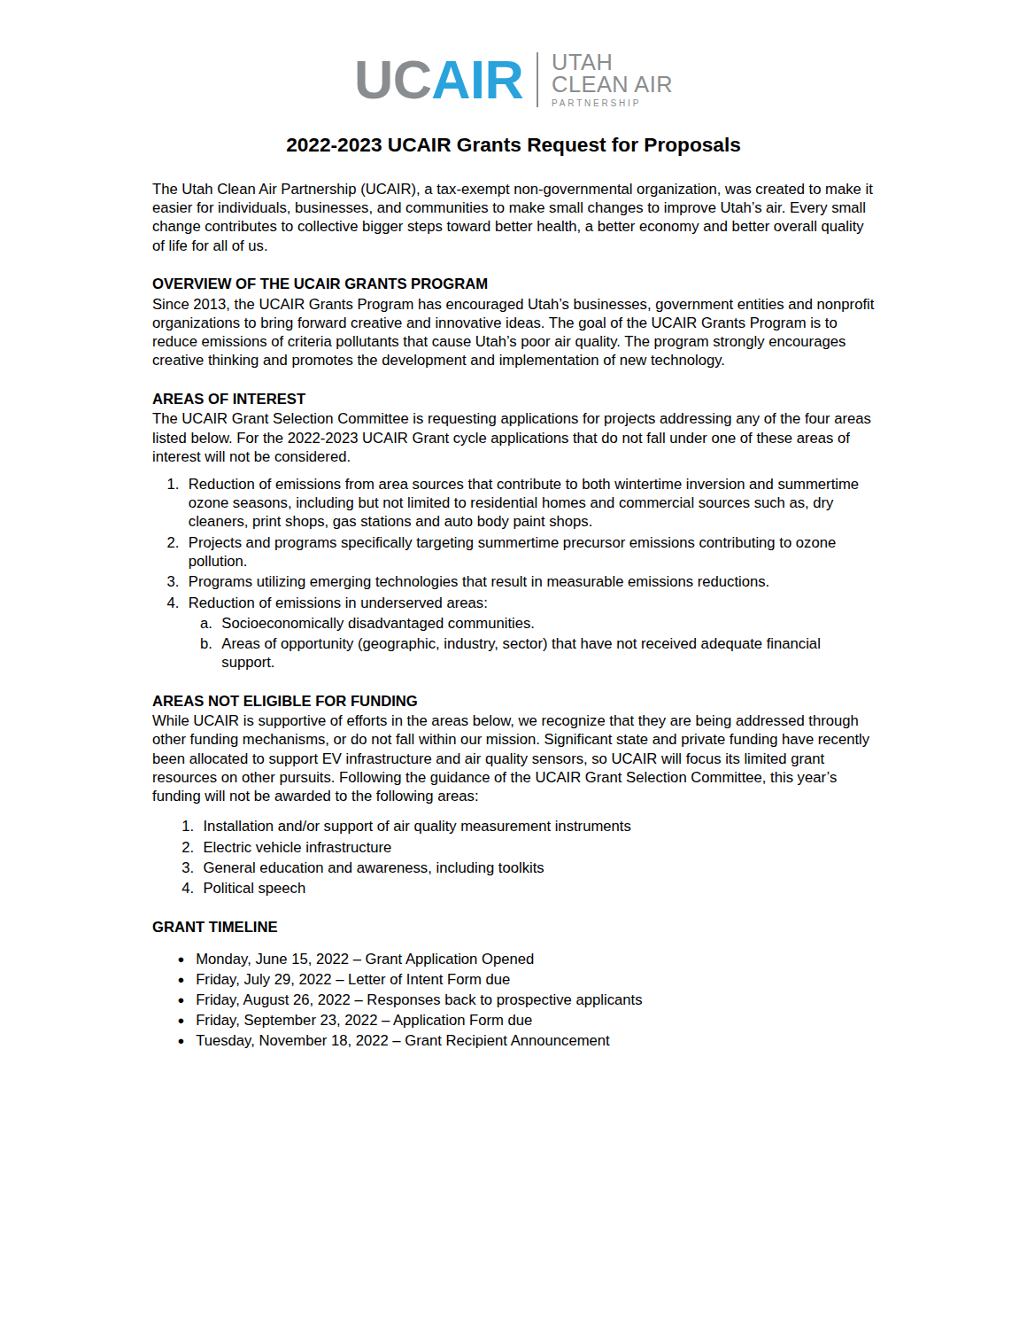UC AIR UTAH CLEAN AIR PARTNERSHIP
2022-2023 UCAIR Grants Request for Proposals
The Utah Clean Air Partnership (UCAIR), a tax-exempt non-governmental organization, was created to make it easier for individuals, businesses, and communities to make small changes to improve Utah’s air. Every small change contributes to collective bigger steps toward better health, a better economy and better overall quality of life for all of us.
Overview of the UCAIR Grants Program
Since 2013, the UCAIR Grants Program has encouraged Utah’s businesses, government entities and nonprofit organizations to bring forward creative and innovative ideas. The goal of the UCAIR Grants Program is to reduce emissions of criteria pollutants that cause Utah’s poor air quality. The program strongly encourages creative thinking and promotes the development and implementation of new technology.
Areas of Interest
The UCAIR Grant Selection Committee is requesting applications for projects addressing any of the four areas listed below. For the 2022-2023 UCAIR Grant cycle applications that do not fall under one of these areas of interest will not be considered.
Reduction of emissions from area sources that contribute to both wintertime inversion and summertime ozone seasons, including but not limited to residential homes and commercial sources such as, dry cleaners, print shops, gas stations and auto body paint shops.
Projects and programs specifically targeting summertime precursor emissions contributing to ozone pollution.
Programs utilizing emerging technologies that result in measurable emissions reductions.
Reduction of emissions in underserved areas:
Socioeconomically disadvantaged communities.
Areas of opportunity (geographic, industry, sector) that have not received adequate financial support.
Areas Not Eligible for Funding
While UCAIR is supportive of efforts in the areas below, we recognize that they are being addressed through other funding mechanisms, or do not fall within our mission. Significant state and private funding have recently been allocated to support EV infrastructure and air quality sensors, so UCAIR will focus its limited grant resources on other pursuits. Following the guidance of the UCAIR Grant Selection Committee, this year’s funding will not be awarded to the following areas:
Installation and/or support of air quality measurement instruments
Electric vehicle infrastructure
General education and awareness, including toolkits
Political speech
Grant Timeline
Monday, June 15, 2022 – Grant Application Opened
Friday, July 29, 2022 – Letter of Intent Form due
Friday, August 26, 2022 – Responses back to prospective applicants
Friday, September 23, 2022 – Application Form due
Tuesday, November 18, 2022 – Grant Recipient Announcement